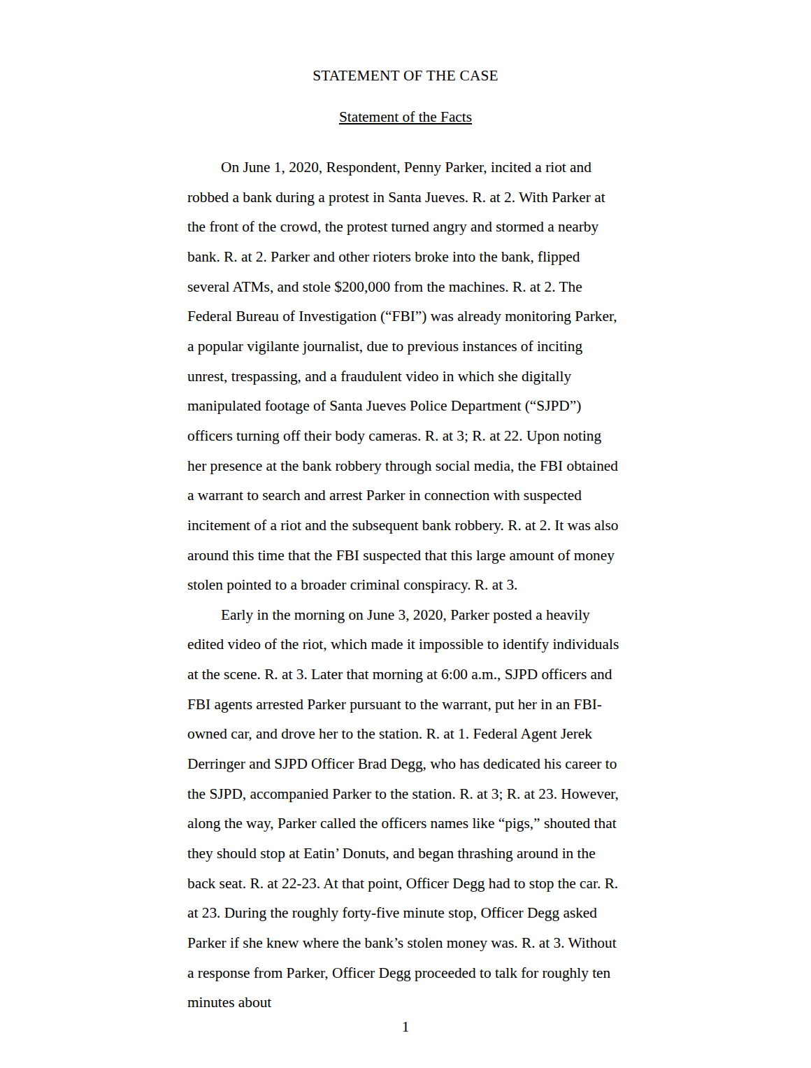STATEMENT OF THE CASE
Statement of the Facts
On June 1, 2020, Respondent, Penny Parker, incited a riot and robbed a bank during a protest in Santa Jueves. R. at 2. With Parker at the front of the crowd, the protest turned angry and stormed a nearby bank. R. at 2. Parker and other rioters broke into the bank, flipped several ATMs, and stole $200,000 from the machines. R. at 2. The Federal Bureau of Investigation (“FBI”) was already monitoring Parker, a popular vigilante journalist, due to previous instances of inciting unrest, trespassing, and a fraudulent video in which she digitally manipulated footage of Santa Jueves Police Department (“SJPD”) officers turning off their body cameras. R. at 3; R. at 22. Upon noting her presence at the bank robbery through social media, the FBI obtained a warrant to search and arrest Parker in connection with suspected incitement of a riot and the subsequent bank robbery. R. at 2. It was also around this time that the FBI suspected that this large amount of money stolen pointed to a broader criminal conspiracy. R. at 3.
Early in the morning on June 3, 2020, Parker posted a heavily edited video of the riot, which made it impossible to identify individuals at the scene. R. at 3. Later that morning at 6:00 a.m., SJPD officers and FBI agents arrested Parker pursuant to the warrant, put her in an FBI-owned car, and drove her to the station. R. at 1. Federal Agent Jerek Derringer and SJPD Officer Brad Degg, who has dedicated his career to the SJPD, accompanied Parker to the station. R. at 3; R. at 23. However, along the way, Parker called the officers names like “pigs,” shouted that they should stop at Eatin’ Donuts, and began thrashing around in the back seat. R. at 22-23. At that point, Officer Degg had to stop the car. R. at 23. During the roughly forty-five minute stop, Officer Degg asked Parker if she knew where the bank’s stolen money was. R. at 3. Without a response from Parker, Officer Degg proceeded to talk for roughly ten minutes about
1